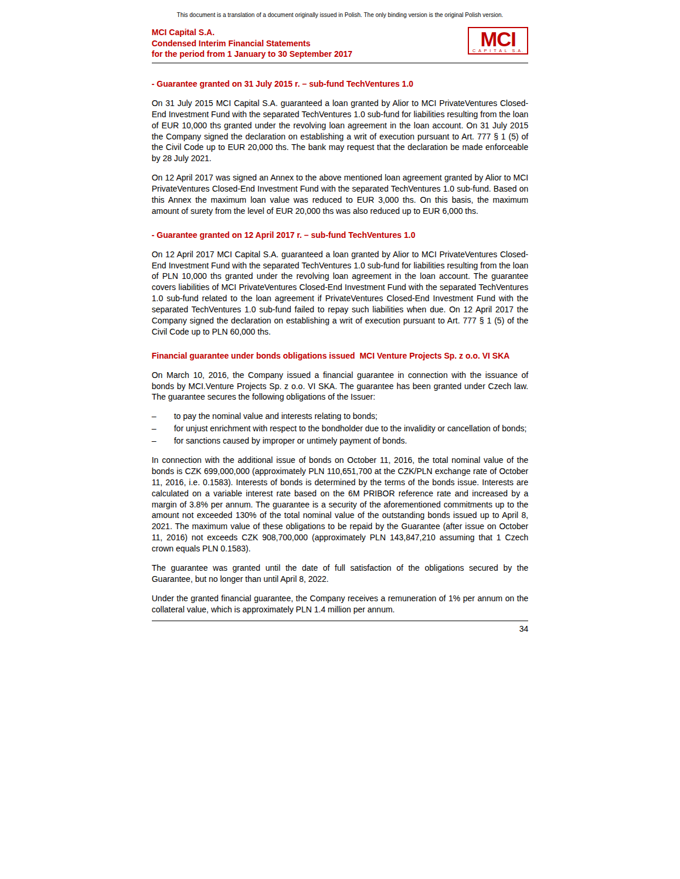This document is a translation of a document originally issued in Polish. The only binding version is the original Polish version.
MCI Capital S.A.
Condensed Interim Financial Statements
for the period from 1 January to 30 September 2017
MCI C A P I T A L S.A.
- Guarantee granted on 31 July 2015 r. – sub-fund TechVentures 1.0
On 31 July 2015 MCI Capital S.A. guaranteed a loan granted by Alior to MCI PrivateVentures Closed-End Investment Fund with the separated TechVentures 1.0 sub-fund for liabilities resulting from the loan of EUR 10,000 ths granted under the revolving loan agreement in the loan account. On 31 July 2015 the Company signed the declaration on establishing a writ of execution pursuant to Art. 777 § 1 (5) of the Civil Code up to EUR 20,000 ths. The bank may request that the declaration be made enforceable by 28 July 2021.
On 12 April 2017 was signed an Annex to the above mentioned loan agreement granted by Alior to MCI PrivateVentures Closed-End Investment Fund with the separated TechVentures 1.0 sub-fund. Based on this Annex the maximum loan value was reduced to EUR 3,000 ths. On this basis, the maximum amount of surety from the level of EUR 20,000 ths was also reduced up to EUR 6,000 ths.
- Guarantee granted on 12 April 2017 r. – sub-fund TechVentures 1.0
On 12 April 2017 MCI Capital S.A. guaranteed a loan granted by Alior to MCI PrivateVentures Closed-End Investment Fund with the separated TechVentures 1.0 sub-fund for liabilities resulting from the loan of PLN 10,000 ths granted under the revolving loan agreement in the loan account. The guarantee covers liabilities of MCI PrivateVentures Closed-End Investment Fund with the separated TechVentures 1.0 sub-fund related to the loan agreement if PrivateVentures Closed-End Investment Fund with the separated TechVentures 1.0 sub-fund failed to repay such liabilities when due. On 12 April 2017 the Company signed the declaration on establishing a writ of execution pursuant to Art. 777 § 1 (5) of the Civil Code up to PLN 60,000 ths.
Financial guarantee under bonds obligations issued MCI Venture Projects Sp. z o.o. VI SKA
On March 10, 2016, the Company issued a financial guarantee in connection with the issuance of bonds by MCI.Venture Projects Sp. z o.o. VI SKA. The guarantee has been granted under Czech law. The guarantee secures the following obligations of the Issuer:
to pay the nominal value and interests relating to bonds;
for unjust enrichment with respect to the bondholder due to the invalidity or cancellation of bonds;
for sanctions caused by improper or untimely payment of bonds.
In connection with the additional issue of bonds on October 11, 2016, the total nominal value of the bonds is CZK 699,000,000 (approximately PLN 110,651,700 at the CZK/PLN exchange rate of October 11, 2016, i.e. 0.1583). Interests of bonds is determined by the terms of the bonds issue. Interests are calculated on a variable interest rate based on the 6M PRIBOR reference rate and increased by a margin of 3.8% per annum. The guarantee is a security of the aforementioned commitments up to the amount not exceeded 130% of the total nominal value of the outstanding bonds issued up to April 8, 2021. The maximum value of these obligations to be repaid by the Guarantee (after issue on October 11, 2016) not exceeds CZK 908,700,000 (approximately PLN 143,847,210 assuming that 1 Czech crown equals PLN 0.1583).
The guarantee was granted until the date of full satisfaction of the obligations secured by the Guarantee, but no longer than until April 8, 2022.
Under the granted financial guarantee, the Company receives a remuneration of 1% per annum on the collateral value, which is approximately PLN 1.4 million per annum.
34